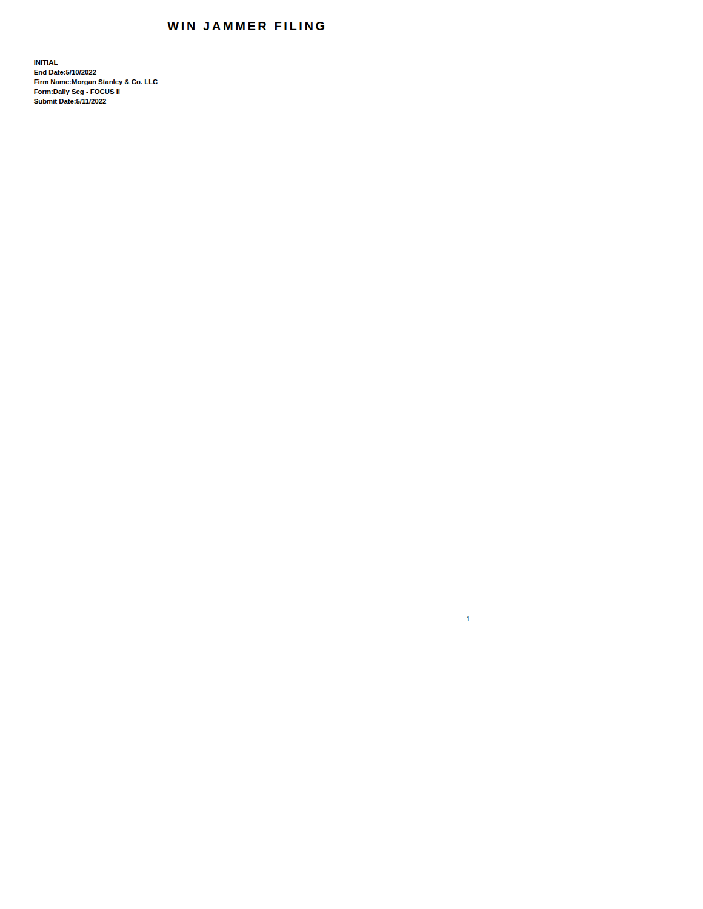WIN JAMMER FILING
INITIAL
End Date:5/10/2022
Firm Name:Morgan Stanley & Co. LLC
Form:Daily Seg - FOCUS II
Submit Date:5/11/2022
1